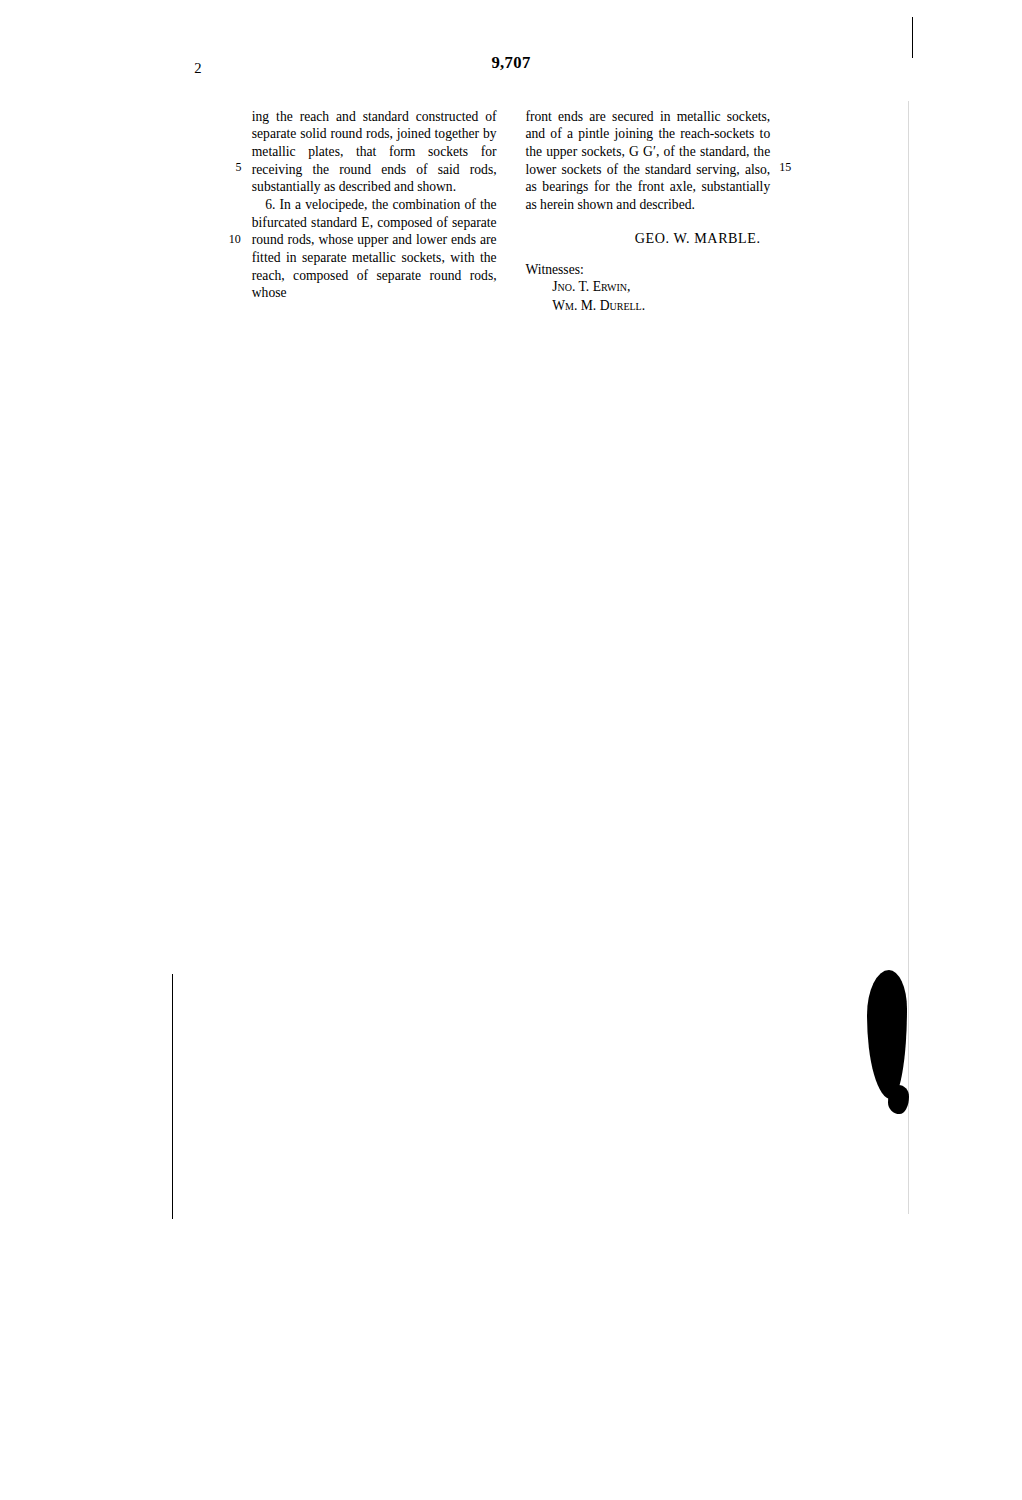2
9,707
5 10
ing the reach and standard constructed of separate solid round rods, joined together by metallic plates, that form sockets for receiving the round ends of said rods, substantially as described and shown.
6. In a velocipede, the combination of the bifurcated standard E, composed of separate round rods, whose upper and lower ends are fitted in separate metallic sockets, with the reach, composed of separate round rods, whose
15
front ends are secured in metallic sockets, and of a pintle joining the reach-sockets to the upper sockets, G G′, of the standard, the lower sockets of the standard serving, also, as bearings for the front axle, substantially as herein shown and described.
GEO. W. MARBLE.
Witnesses:
Jno. T. Erwin,
Wm. M. Durell.